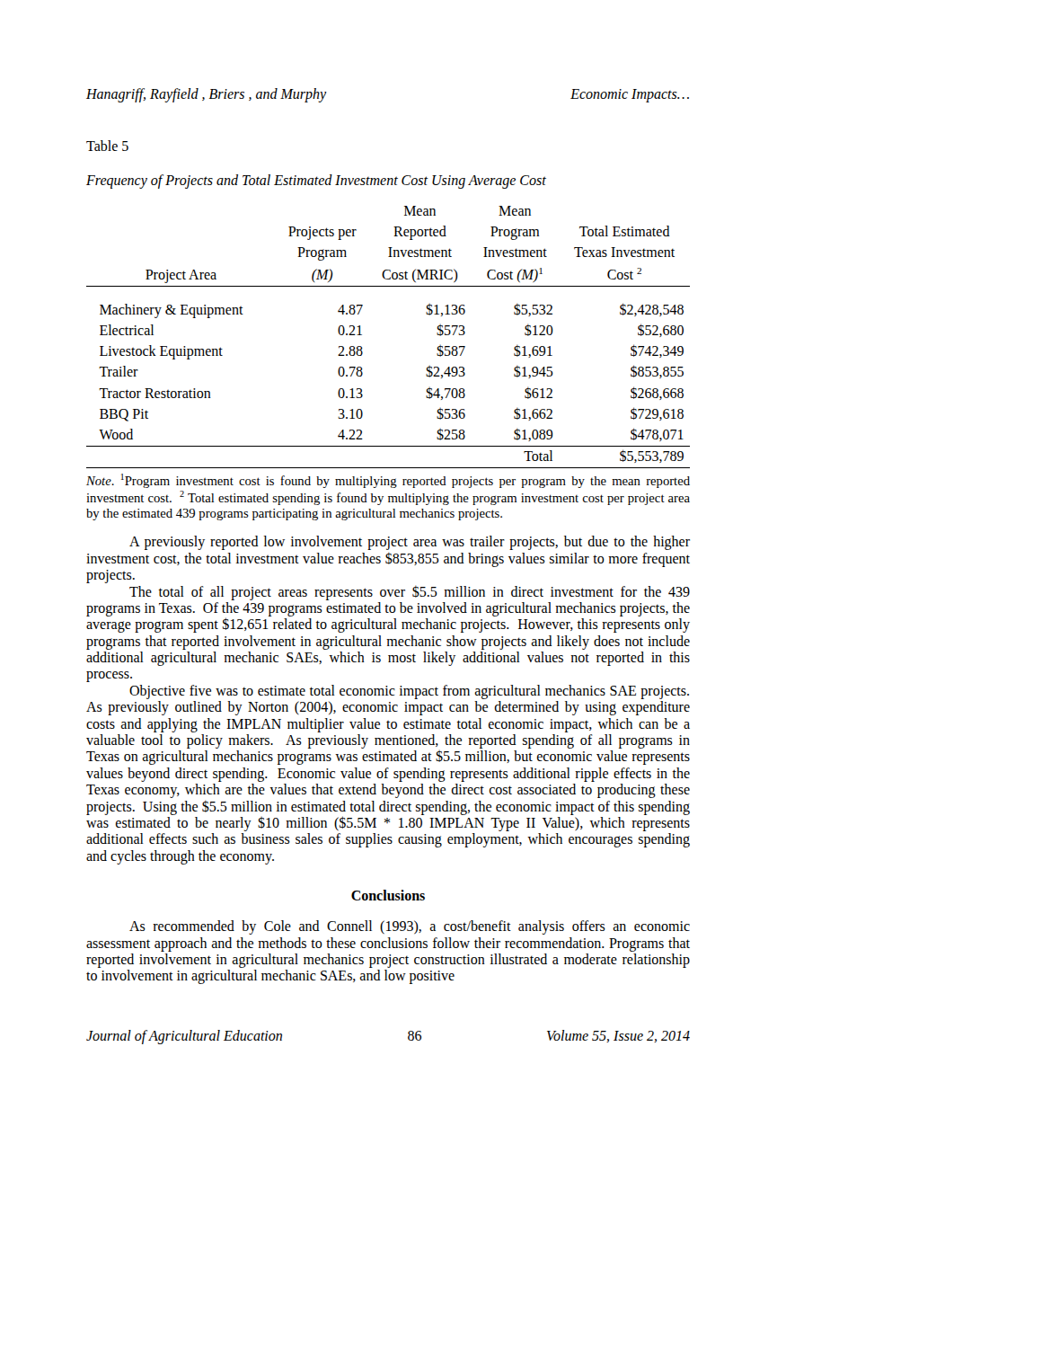Hanagriff, Rayfield , Briers , and Murphy Economic Impacts…
Table 5
Frequency of Projects and Total Estimated Investment Cost Using Average Cost
| | | Mean | Mean | |
| --- | --- | --- | --- | --- |
| | Projects per | Reported | Program | Total Estimated |
| | Program | Investment | Investment | Texas Investment |
| Project Area | (M) | Cost (MRIC) | Cost (M) 1 | Cost 2 |
| Machinery & Equipment | 4.87 | $1,136 | $5,532 | $2,428,548 |
| Electrical | 0.21 | $573 | $120 | $52,680 |
| Livestock Equipment | 2.88 | $587 | $1,691 | $742,349 |
| Trailer | 0.78 | $2,493 | $1,945 | $853,855 |
| Tractor Restoration | 0.13 | $4,708 | $612 | $268,668 |
| BBQ Pit | 3.10 | $536 | $1,662 | $729,618 |
| Wood | 4.22 | $258 | $1,089 | $478,071 |
| | | | Total | $5,553,789 |
Note. 1Program investment cost is found by multiplying reported projects per program by the mean reported investment cost. 2 Total estimated spending is found by multiplying the program investment cost per project area by the estimated 439 programs participating in agricultural mechanics projects.
A previously reported low involvement project area was trailer projects, but due to the higher investment cost, the total investment value reaches $853,855 and brings values similar to more frequent projects.
The total of all project areas represents over $5.5 million in direct investment for the 439 programs in Texas. Of the 439 programs estimated to be involved in agricultural mechanics projects, the average program spent $12,651 related to agricultural mechanic projects. However, this represents only programs that reported involvement in agricultural mechanic show projects and likely does not include additional agricultural mechanic SAEs, which is most likely additional values not reported in this process.
Objective five was to estimate total economic impact from agricultural mechanics SAE projects. As previously outlined by Norton (2004), economic impact can be determined by using expenditure costs and applying the IMPLAN multiplier value to estimate total economic impact, which can be a valuable tool to policy makers. As previously mentioned, the reported spending of all programs in Texas on agricultural mechanics programs was estimated at $5.5 million, but economic value represents values beyond direct spending. Economic value of spending represents additional ripple effects in the Texas economy, which are the values that extend beyond the direct cost associated to producing these projects. Using the $5.5 million in estimated total direct spending, the economic impact of this spending was estimated to be nearly $10 million ($5.5M * 1.80 IMPLAN Type II Value), which represents additional effects such as business sales of supplies causing employment, which encourages spending and cycles through the economy.
Conclusions
As recommended by Cole and Connell (1993), a cost/benefit analysis offers an economic assessment approach and the methods to these conclusions follow their recommendation. Programs that reported involvement in agricultural mechanics project construction illustrated a moderate relationship to involvement in agricultural mechanic SAEs, and low positive
Journal of Agricultural Education 86 Volume 55, Issue 2, 2014